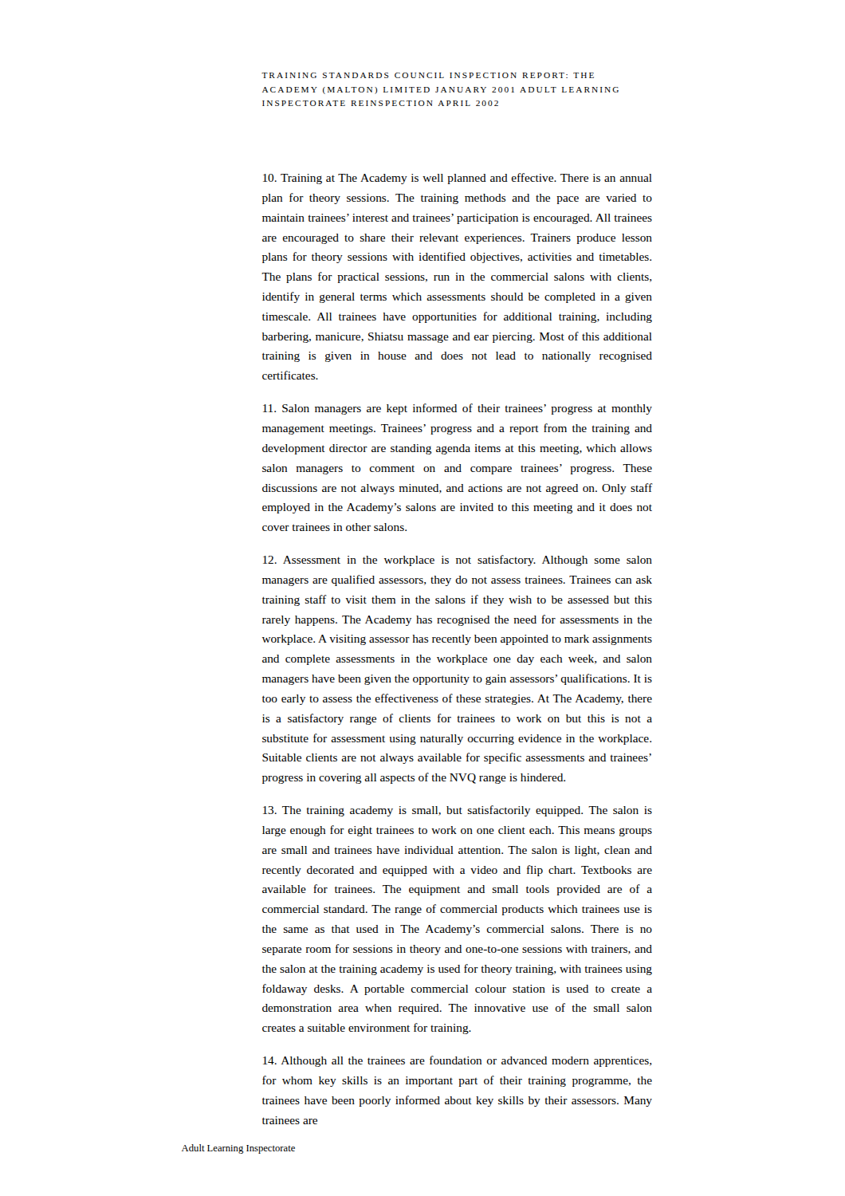Training Standards Council Inspection Report: The
Academy (Malton) Limited January 2001 Adult Learning
Inspectorate Reinspection April 2002
10. Training at The Academy is well planned and effective. There is an annual plan for theory sessions. The training methods and the pace are varied to maintain trainees’ interest and trainees’ participation is encouraged. All trainees are encouraged to share their relevant experiences. Trainers produce lesson plans for theory sessions with identified objectives, activities and timetables. The plans for practical sessions, run in the commercial salons with clients, identify in general terms which assessments should be completed in a given timescale. All trainees have opportunities for additional training, including barbering, manicure, Shiatsu massage and ear piercing. Most of this additional training is given in house and does not lead to nationally recognised certificates.
11. Salon managers are kept informed of their trainees’ progress at monthly management meetings. Trainees’ progress and a report from the training and development director are standing agenda items at this meeting, which allows salon managers to comment on and compare trainees’ progress. These discussions are not always minuted, and actions are not agreed on. Only staff employed in the Academy’s salons are invited to this meeting and it does not cover trainees in other salons.
12. Assessment in the workplace is not satisfactory. Although some salon managers are qualified assessors, they do not assess trainees. Trainees can ask training staff to visit them in the salons if they wish to be assessed but this rarely happens. The Academy has recognised the need for assessments in the workplace. A visiting assessor has recently been appointed to mark assignments and complete assessments in the workplace one day each week, and salon managers have been given the opportunity to gain assessors’ qualifications. It is too early to assess the effectiveness of these strategies. At The Academy, there is a satisfactory range of clients for trainees to work on but this is not a substitute for assessment using naturally occurring evidence in the workplace. Suitable clients are not always available for specific assessments and trainees’ progress in covering all aspects of the NVQ range is hindered.
13. The training academy is small, but satisfactorily equipped. The salon is large enough for eight trainees to work on one client each. This means groups are small and trainees have individual attention. The salon is light, clean and recently decorated and equipped with a video and flip chart. Textbooks are available for trainees. The equipment and small tools provided are of a commercial standard. The range of commercial products which trainees use is the same as that used in The Academy’s commercial salons. There is no separate room for sessions in theory and one-to-one sessions with trainers, and the salon at the training academy is used for theory training, with trainees using foldaway desks. A portable commercial colour station is used to create a demonstration area when required. The innovative use of the small salon creates a suitable environment for training.
14. Although all the trainees are foundation or advanced modern apprentices, for whom key skills is an important part of their training programme, the trainees have been poorly informed about key skills by their assessors. Many trainees are
Adult Learning Inspectorate